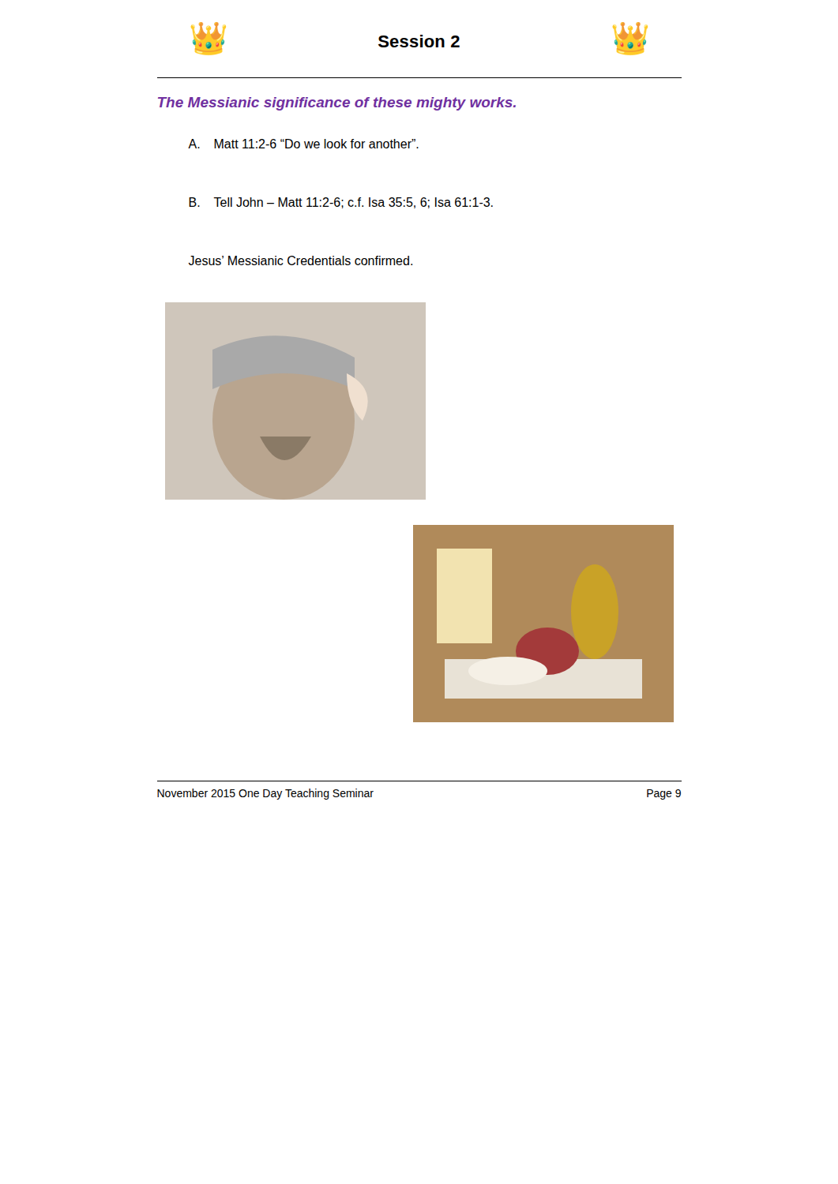👑
Session 2
👑
The Messianic significance of these mighty works.
A. Matt 11:2-6 “Do we look for another”.
B. Tell John – Matt 11:2-6; c.f. Isa 35:5, 6; Isa 61:1-3.
Jesus’ Messianic Credentials confirmed.
November 2015 One Day Teaching Seminar Page 9